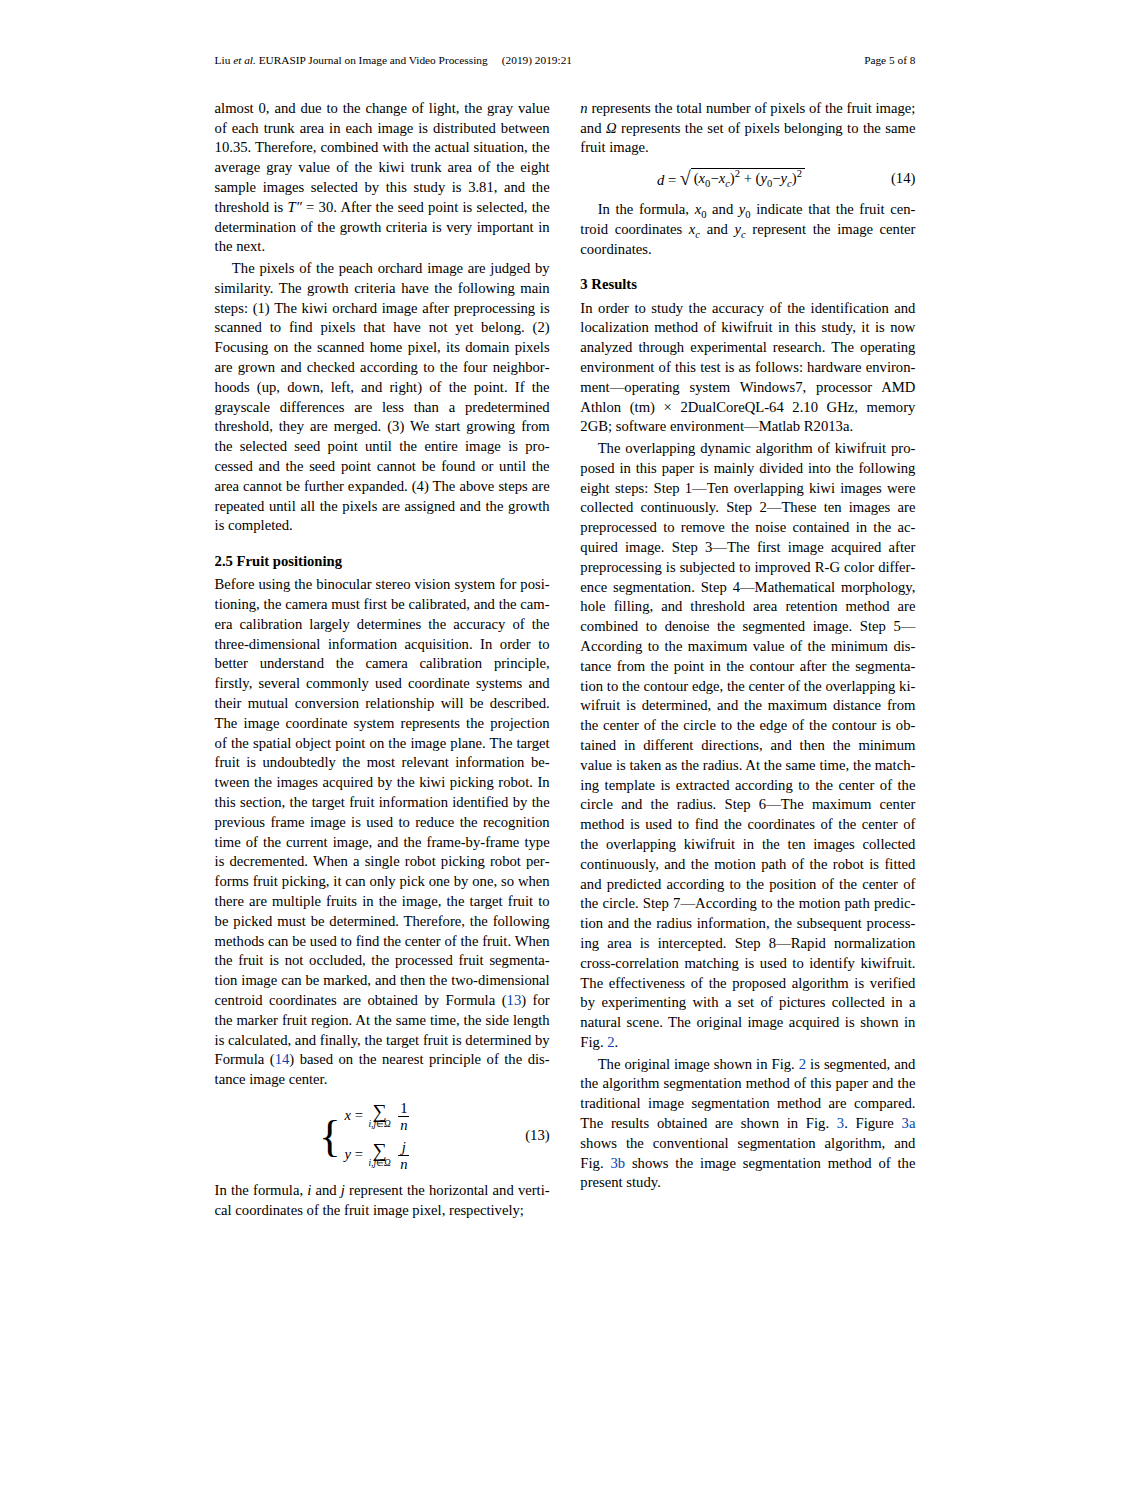Liu et al. EURASIP Journal on Image and Video Processing (2019) 2019:21
Page 5 of 8
almost 0, and due to the change of light, the gray value of each trunk area in each image is distributed between 10.35. Therefore, combined with the actual situation, the average gray value of the kiwi trunk area of the eight sample images selected by this study is 3.81, and the threshold is T″ = 30. After the seed point is selected, the determination of the growth criteria is very important in the next.
The pixels of the peach orchard image are judged by similarity. The growth criteria have the following main steps: (1) The kiwi orchard image after preprocessing is scanned to find pixels that have not yet belong. (2) Focusing on the scanned home pixel, its domain pixels are grown and checked according to the four neighborhoods (up, down, left, and right) of the point. If the grayscale differences are less than a predetermined threshold, they are merged. (3) We start growing from the selected seed point until the entire image is processed and the seed point cannot be found or until the area cannot be further expanded. (4) The above steps are repeated until all the pixels are assigned and the growth is completed.
2.5 Fruit positioning
Before using the binocular stereo vision system for positioning, the camera must first be calibrated, and the camera calibration largely determines the accuracy of the three-dimensional information acquisition. In order to better understand the camera calibration principle, firstly, several commonly used coordinate systems and their mutual conversion relationship will be described. The image coordinate system represents the projection of the spatial object point on the image plane. The target fruit is undoubtedly the most relevant information between the images acquired by the kiwi picking robot. In this section, the target fruit information identified by the previous frame image is used to reduce the recognition time of the current image, and the frame-by-frame type is decremented. When a single robot picking robot performs fruit picking, it can only pick one by one, so when there are multiple fruits in the image, the target fruit to be picked must be determined. Therefore, the following methods can be used to find the center of the fruit. When the fruit is not occluded, the processed fruit segmentation image can be marked, and then the two-dimensional centroid coordinates are obtained by Formula (13) for the marker fruit region. At the same time, the side length is calculated, and finally, the target fruit is determined by Formula (14) based on the nearest principle of the distance image center.
{ x = ∑i,j∈Ω 1 n y = ∑i,j∈Ω jn
(13)
In the formula, i and j represent the horizontal and vertical coordinates of the fruit image pixel, respectively;
n represents the total number of pixels of the fruit image; and Ω represents the set of pixels belonging to the same fruit image.
d = √(x0−xc)2 + (y0−yc)2
(14)
In the formula, x0 and y0 indicate that the fruit centroid coordinates xc and yc represent the image center coordinates.
3 Results
In order to study the accuracy of the identification and localization method of kiwifruit in this study, it is now analyzed through experimental research. The operating environment of this test is as follows: hardware environment—operating system Windows7, processor AMD Athlon (tm) × 2DualCoreQL-64 2.10 GHz, memory 2GB; software environment—Matlab R2013a.
The overlapping dynamic algorithm of kiwifruit proposed in this paper is mainly divided into the following eight steps: Step 1—Ten overlapping kiwi images were collected continuously. Step 2—These ten images are preprocessed to remove the noise contained in the acquired image. Step 3—The first image acquired after preprocessing is subjected to improved R-G color difference segmentation. Step 4—Mathematical morphology, hole filling, and threshold area retention method are combined to denoise the segmented image. Step 5—According to the maximum value of the minimum distance from the point in the contour after the segmentation to the contour edge, the center of the overlapping kiwifruit is determined, and the maximum distance from the center of the circle to the edge of the contour is obtained in different directions, and then the minimum value is taken as the radius. At the same time, the matching template is extracted according to the center of the circle and the radius. Step 6—The maximum center method is used to find the coordinates of the center of the overlapping kiwifruit in the ten images collected continuously, and the motion path of the robot is fitted and predicted according to the position of the center of the circle. Step 7—According to the motion path prediction and the radius information, the subsequent processing area is intercepted. Step 8—Rapid normalization cross-correlation matching is used to identify kiwifruit. The effectiveness of the proposed algorithm is verified by experimenting with a set of pictures collected in a natural scene. The original image acquired is shown in Fig. 2.
The original image shown in Fig. 2 is segmented, and the algorithm segmentation method of this paper and the traditional image segmentation method are compared. The results obtained are shown in Fig. 3. Figure 3a shows the conventional segmentation algorithm, and Fig. 3b shows the image segmentation method of the present study.